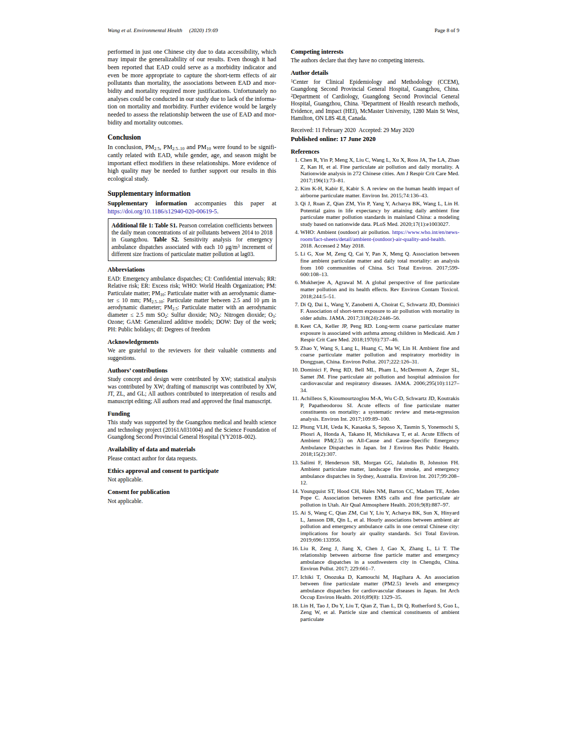Wang et al. Environmental Health (2020) 19:69
Page 8 of 9
performed in just one Chinese city due to data accessibility, which may impair the generalizability of our results. Even though it had been reported that EAD could serve as a morbidity indicator and even be more appropriate to capture the short-term effects of air pollutants than mortality, the associations between EAD and morbidity and mortality required more justifications. Unfortunately no analyses could be conducted in our study due to lack of the information on mortality and morbidity. Further evidence would be largely needed to assess the relationship between the use of EAD and morbidity and mortality outcomes.
Conclusion
In conclusion, PM2.5, PM2.5–10 and PM10 were found to be significantly related with EAD, while gender, age, and season might be important effect modifiers in these relationships. More evidence of high quality may be needed to further support our results in this ecological study.
Supplementary information
Supplementary information accompanies this paper at https://doi.org/10.1186/s12940-020-00619-5.
Additional file 1: Table S1. Pearson correlation coefficients between the daily mean concentrations of air pollutants between 2014 to 2018 in Guangzhou. Table S2. Sensitivity analysis for emergency ambulance dispatches associated with each 10 μg/m3 increment of different size fractions of particulate matter pollution at lag03.
Abbreviations
EAD: Emergency ambulance dispatches; CI: Confidential intervals; RR: Relative risk; ER: Excess risk; WHO: World Health Organization; PM: Particulate matter; PM10: Particulate matter with an aerodynamic diameter ≤ 10 mm; PM2.5–10: Particulate matter between 2.5 and 10 μm in aerodynamic diameter; PM2.5: Particulate matter with an aerodynamic diameter ≤ 2.5 mm SO2: Sulfur dioxide; NO2: Nitrogen dioxide; O3: Ozone; GAM: Generalized additive models; DOW: Day of the week; PH: Public holidays; df: Degrees of freedom
Acknowledgements
We are grateful to the reviewers for their valuable comments and suggestions.
Authors’ contributions
Study concept and design were contributed by XW; statistical analysis was contributed by XW; drafting of manuscript was contributed by XW, JT, ZL, and GL; All authors contributed to interpretation of results and manuscript editing; All authors read and approved the final manuscript.
Funding
This study was supported by the Guangzhou medical and health science and technology project (20161A031004) and the Science Foundation of Guangdong Second Provincial General Hospital (YY2018–002).
Availability of data and materials
Please contact author for data requests.
Ethics approval and consent to participate
Not applicable.
Consent for publication
Not applicable.
Competing interests
The authors declare that they have no competing interests.
Author details
1Center for Clinical Epidemiology and Methodology (CCEM), Guangdong Second Provincial General Hospital, Guangzhou, China. 2Department of Cardiology, Guangdong Second Provincial General Hospital, Guangzhou, China. 3Department of Health research methods, Evidence, and Impact (HEI), McMaster University, 1280 Main St West, Hamilton, ON L8S 4L8, Canada.
Received: 11 February 2020 Accepted: 29 May 2020
Published online: 17 June 2020
References
Chen R, Yin P, Meng X, Liu C, Wang L, Xu X, Ross JA, Tse LA, Zhao Z, Kan H, et al. Fine particulate air pollution and daily mortality. A Nationwide analysis in 272 Chinese cities. Am J Respir Crit Care Med. 2017;196(1):73–81.
Kim K-H, Kabir E, Kabir S. A review on the human health impact of airborne particulate matter. Environ Int. 2015;74:136–43.
Qi J, Ruan Z, Qian ZM, Yin P, Yang Y, Acharya BK, Wang L, Lin H. Potential gains in life expectancy by attaining daily ambient fine particulate matter pollution standards in mainland China: a modeling study based on nationwide data. PLoS Med. 2020;17(1):e1003027.
WHO: Ambient (outdoor) air pollution. https://www.who.int/en/news-room/fact-sheets/detail/ambient-(outdoor)-air-quality-and-health. 2018. Accessed 2 May 2018.
Li G, Xue M, Zeng Q, Cai Y, Pan X, Meng Q. Association between fine ambient particulate matter and daily total mortality: an analysis from 160 communities of China. Sci Total Environ. 2017;599-600:108–13.
Mukherjee A, Agrawal M. A global perspective of fine particulate matter pollution and its health effects. Rev Environ Contam Toxicol. 2018;244:5–51.
Di Q, Dai L, Wang Y, Zanobetti A, Choirat C, Schwartz JD, Dominici F. Association of short-term exposure to air pollution with mortality in older adults. JAMA. 2017;318(24):2446–56.
Keet CA, Keller JP, Peng RD. Long-term coarse particulate matter exposure is associated with asthma among children in Medicaid. Am J Respir Crit Care Med. 2018;197(6):737–46.
Zhao Y, Wang S, Lang L, Huang C, Ma W, Lin H. Ambient fine and coarse particulate matter pollution and respiratory morbidity in Dongguan, China. Environ Pollut. 2017;222:126–31.
Dominici F, Peng RD, Bell ML, Pham L, McDermott A, Zeger SL, Samet JM. Fine particulate air pollution and hospital admission for cardiovascular and respiratory diseases. JAMA. 2006;295(10):1127–34.
Achilleos S, Kioumourtzoglou M-A, Wu C-D, Schwartz JD, Koutrakis P, Papatheodorou SI. Acute effects of fine particulate matter constituents on mortality: a systematic review and meta-regression analysis. Environ Int. 2017;109:89–100.
Phung VLH, Ueda K, Kasaoka S, Seposo X, Tasmin S, Yonemochi S, Phosri A, Honda A, Takano H, Michikawa T, et al. Acute Effects of Ambient PM(2.5) on All-Cause and Cause-Specific Emergency Ambulance Dispatches in Japan. Int J Environ Res Public Health. 2018;15(2):307.
Salimi F, Henderson SB, Morgan GG, Jalaludin B, Johnston FH. Ambient particulate matter, landscape fire smoke, and emergency ambulance dispatches in Sydney, Australia. Environ Int. 2017;99:208–12.
Youngquist ST, Hood CH, Hales NM, Barton CC, Madsen TE, Arden Pope C. Association between EMS calls and fine particulate air pollution in Utah. Air Qual Atmosphere Health. 2016;9(8):887–97.
Ai S, Wang C, Qian ZM, Cui Y, Liu Y, Acharya BK, Sun X, Hinyard L, Jansson DR, Qin L, et al. Hourly associations between ambient air pollution and emergency ambulance calls in one central Chinese city: implications for hourly air quality standards. Sci Total Environ. 2019;696:133956.
Liu R, Zeng J, Jiang X, Chen J, Gao X, Zhang L, Li T. The relationship between airborne fine particle matter and emergency ambulance dispatches in a southwestern city in Chengdu, China. Environ Pollut. 2017; 229:661–7.
Ichiki T, Onozuka D, Kamouchi M, Hagihara A. An association between fine particulate matter (PM2.5) levels and emergency ambulance dispatches for cardiovascular diseases in Japan. Int Arch Occup Environ Health. 2016;89(8): 1329–35.
Lin H, Tao J, Du Y, Liu T, Qian Z, Tian L, Di Q, Rutherford S, Guo L, Zeng W, et al. Particle size and chemical constituents of ambient particulate